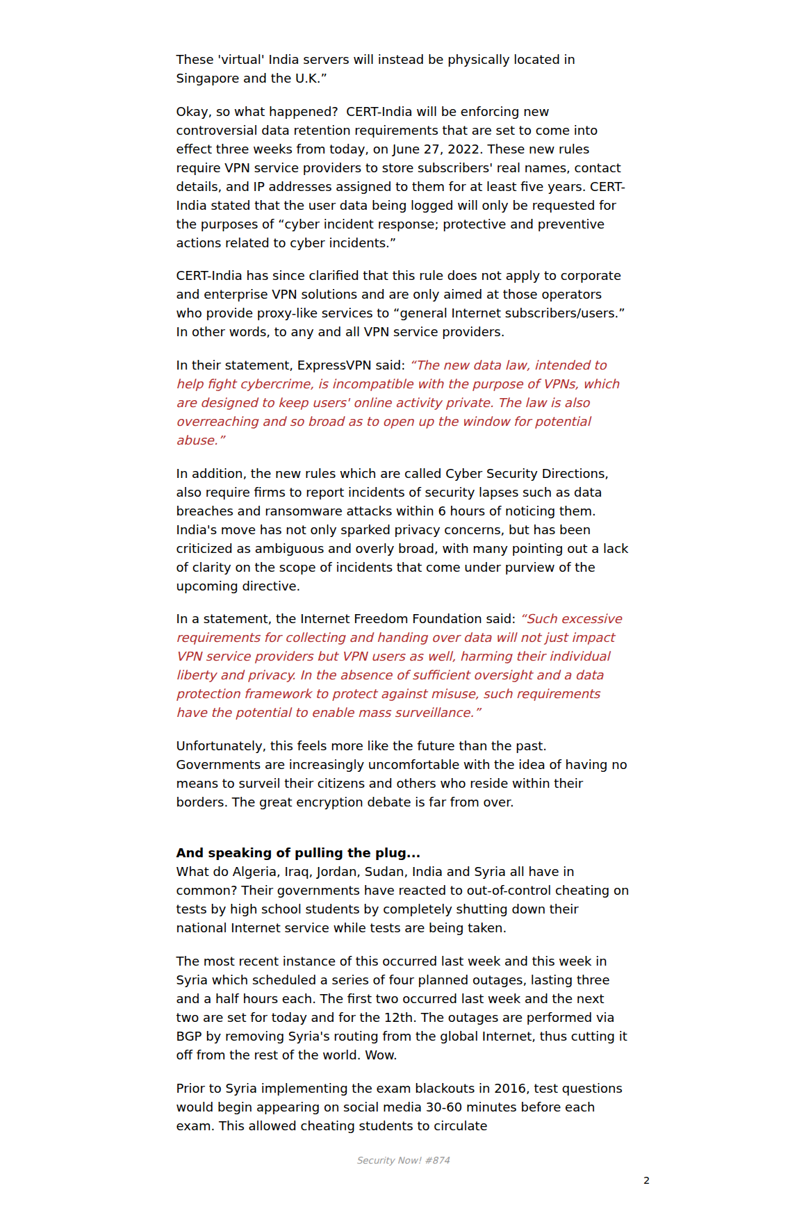These 'virtual' India servers will instead be physically located in Singapore and the U.K.”
Okay, so what happened? CERT-India will be enforcing new controversial data retention requirements that are set to come into effect three weeks from today, on June 27, 2022. These new rules require VPN service providers to store subscribers' real names, contact details, and IP addresses assigned to them for at least five years. CERT-India stated that the user data being logged will only be requested for the purposes of “cyber incident response; protective and preventive actions related to cyber incidents.”
CERT-India has since clarified that this rule does not apply to corporate and enterprise VPN solutions and are only aimed at those operators who provide proxy-like services to “general Internet subscribers/users.” In other words, to any and all VPN service providers.
In their statement, ExpressVPN said: “The new data law, intended to help fight cybercrime, is incompatible with the purpose of VPNs, which are designed to keep users' online activity private. The law is also overreaching and so broad as to open up the window for potential abuse.”
In addition, the new rules which are called Cyber Security Directions, also require firms to report incidents of security lapses such as data breaches and ransomware attacks within 6 hours of noticing them. India's move has not only sparked privacy concerns, but has been criticized as ambiguous and overly broad, with many pointing out a lack of clarity on the scope of incidents that come under purview of the upcoming directive.
In a statement, the Internet Freedom Foundation said: “Such excessive requirements for collecting and handing over data will not just impact VPN service providers but VPN users as well, harming their individual liberty and privacy. In the absence of sufficient oversight and a data protection framework to protect against misuse, such requirements have the potential to enable mass surveillance.”
Unfortunately, this feels more like the future than the past. Governments are increasingly uncomfortable with the idea of having no means to surveil their citizens and others who reside within their borders. The great encryption debate is far from over.
And speaking of pulling the plug...
What do Algeria, Iraq, Jordan, Sudan, India and Syria all have in common? Their governments have reacted to out-of-control cheating on tests by high school students by completely shutting down their national Internet service while tests are being taken.
The most recent instance of this occurred last week and this week in Syria which scheduled a series of four planned outages, lasting three and a half hours each. The first two occurred last week and the next two are set for today and for the 12th. The outages are performed via BGP by removing Syria's routing from the global Internet, thus cutting it off from the rest of the world. Wow.
Prior to Syria implementing the exam blackouts in 2016, test questions would begin appearing on social media 30-60 minutes before each exam. This allowed cheating students to circulate
Security Now! #874
2